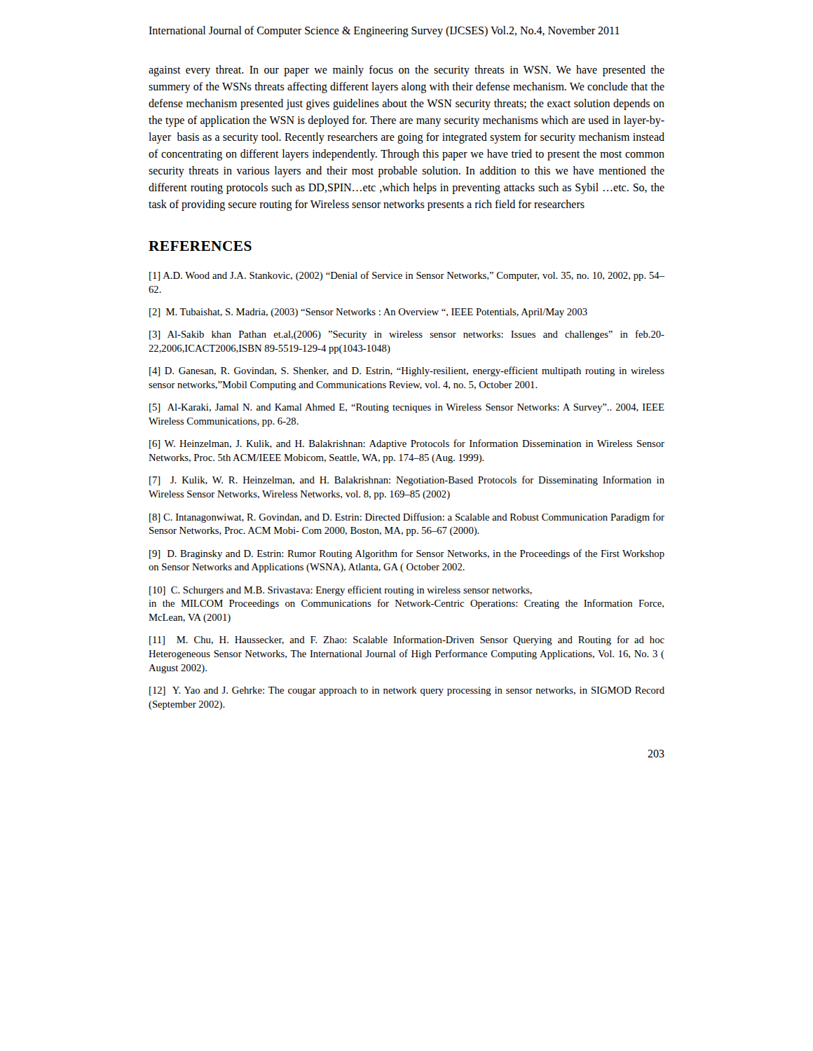International Journal of Computer Science & Engineering Survey (IJCSES) Vol.2, No.4, November 2011
against every threat. In our paper we mainly focus on the security threats in WSN. We have presented the summery of the WSNs threats affecting different layers along with their defense mechanism. We conclude that the defense mechanism presented just gives guidelines about the WSN security threats; the exact solution depends on the type of application the WSN is deployed for. There are many security mechanisms which are used in layer-by-layer basis as a security tool. Recently researchers are going for integrated system for security mechanism instead of concentrating on different layers independently. Through this paper we have tried to present the most common security threats in various layers and their most probable solution. In addition to this we have mentioned the different routing protocols such as DD,SPIN…etc ,which helps in preventing attacks such as Sybil …etc. So, the task of providing secure routing for Wireless sensor networks presents a rich field for researchers
REFERENCES
[1] A.D. Wood and J.A. Stankovic, (2002) “Denial of Service in Sensor Networks,” Computer, vol. 35, no. 10, 2002, pp. 54–62.
[2] M. Tubaishat, S. Madria, (2003) “Sensor Networks : An Overview “, IEEE Potentials, April/May 2003
[3] Al-Sakib khan Pathan et.al,(2006) ”Security in wireless sensor networks: Issues and challenges” in feb.20- 22,2006,ICACT2006,ISBN 89-5519-129-4 pp(1043-1048)
[4] D. Ganesan, R. Govindan, S. Shenker, and D. Estrin, “Highly-resilient, energy-efficient multipath routing in wireless sensor networks,”Mobil Computing and Communications Review, vol. 4, no. 5, October 2001.
[5] Al-Karaki, Jamal N. and Kamal Ahmed E, “Routing tecniques in Wireless Sensor Networks: A Survey”.. 2004, IEEE Wireless Communications, pp. 6-28.
[6] W. Heinzelman, J. Kulik, and H. Balakrishnan: Adaptive Protocols for Information Dissemination in Wireless Sensor Networks, Proc. 5th ACM/IEEE Mobicom, Seattle, WA, pp. 174–85 (Aug. 1999).
[7] J. Kulik, W. R. Heinzelman, and H. Balakrishnan: Negotiation-Based Protocols for Disseminating Information in Wireless Sensor Networks, Wireless Networks, vol. 8, pp. 169–85 (2002)
[8] C. Intanagonwiwat, R. Govindan, and D. Estrin: Directed Diffusion: a Scalable and Robust Communication Paradigm for Sensor Networks, Proc. ACM Mobi- Com 2000, Boston, MA, pp. 56–67 (2000).
[9] D. Braginsky and D. Estrin: Rumor Routing Algorithm for Sensor Networks, in the Proceedings of the First Workshop on Sensor Networks and Applications (WSNA), Atlanta, GA ( October 2002.
[10] C. Schurgers and M.B. Srivastava: Energy efficient routing in wireless sensor networks,
in the MILCOM Proceedings on Communications for Network-Centric Operations: Creating the Information Force, McLean, VA (2001)
[11] M. Chu, H. Haussecker, and F. Zhao: Scalable Information-Driven Sensor Querying and Routing for ad hoc Heterogeneous Sensor Networks, The International Journal of High Performance Computing Applications, Vol. 16, No. 3 ( August 2002).
[12] Y. Yao and J. Gehrke: The cougar approach to in network query processing in sensor networks, in SIGMOD Record (September 2002).
203